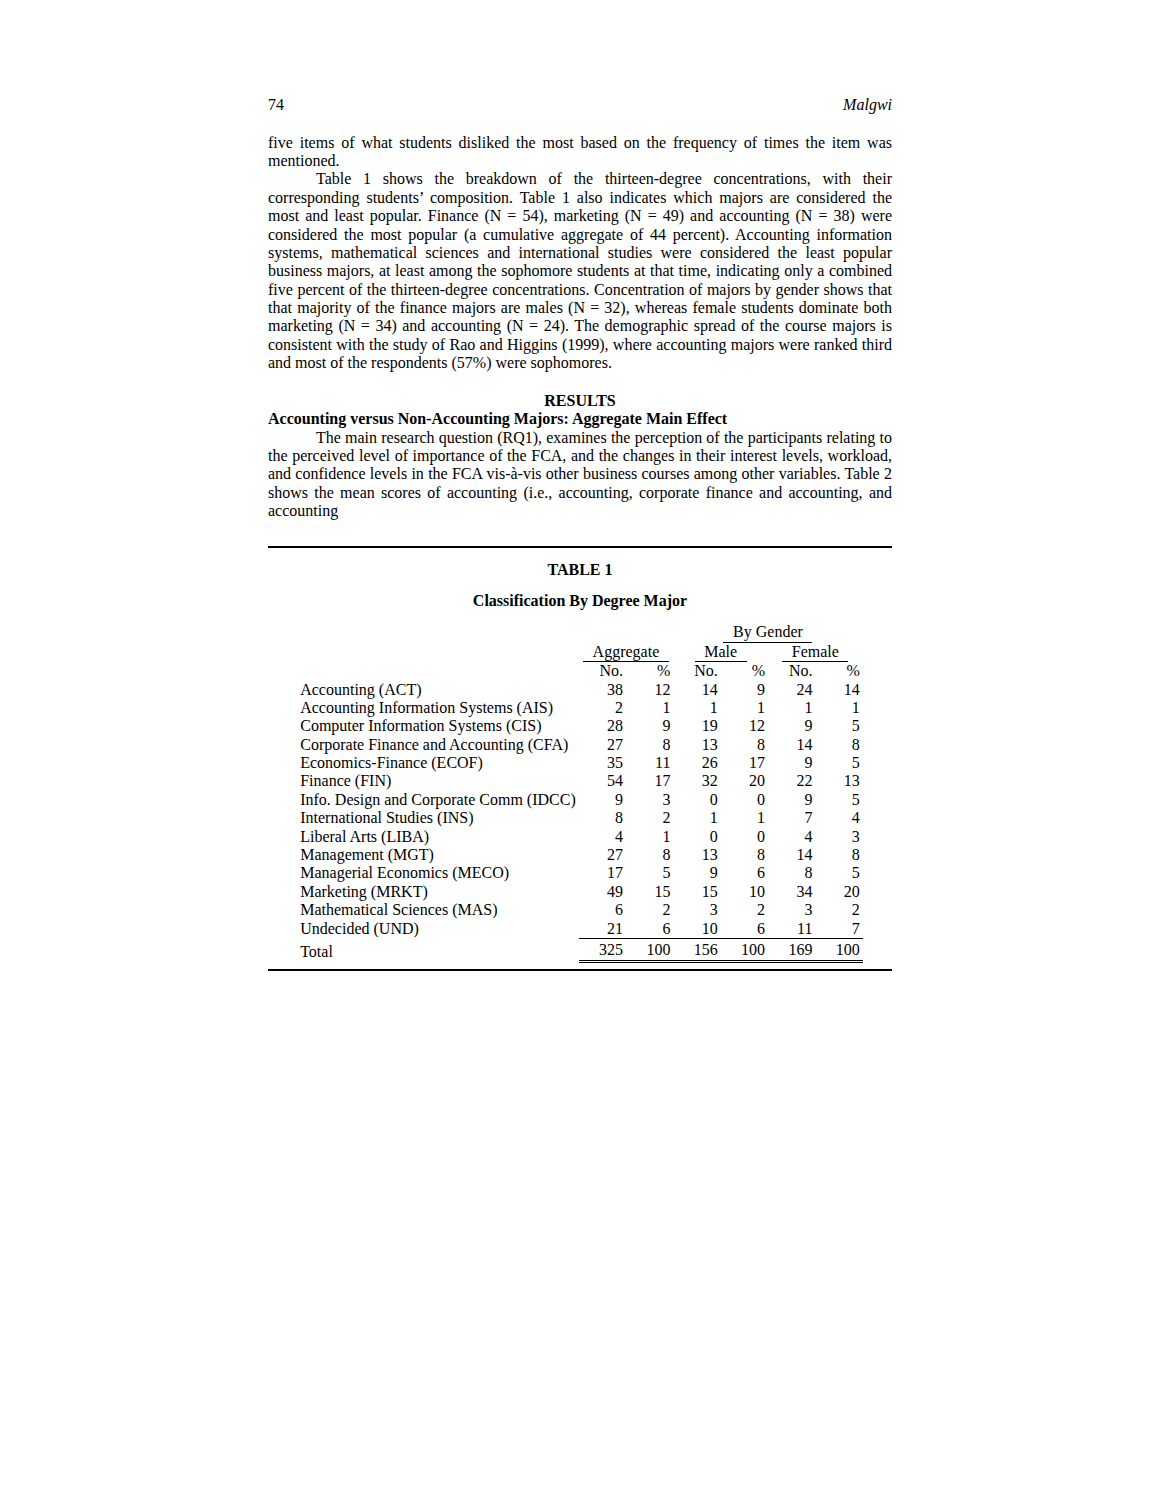74 Malgwi
five items of what students disliked the most based on the frequency of times the item was mentioned.
Table 1 shows the breakdown of the thirteen-degree concentrations, with their corresponding students’ composition. Table 1 also indicates which majors are considered the most and least popular. Finance (N = 54), marketing (N = 49) and accounting (N = 38) were considered the most popular (a cumulative aggregate of 44 percent). Accounting information systems, mathematical sciences and international studies were considered the least popular business majors, at least among the sophomore students at that time, indicating only a combined five percent of the thirteen-degree concentrations. Concentration of majors by gender shows that that majority of the finance majors are males (N = 32), whereas female students dominate both marketing (N = 34) and accounting (N = 24). The demographic spread of the course majors is consistent with the study of Rao and Higgins (1999), where accounting majors were ranked third and most of the respondents (57%) were sophomores.
RESULTS
Accounting versus Non-Accounting Majors: Aggregate Main Effect
The main research question (RQ1), examines the perception of the participants relating to the perceived level of importance of the FCA, and the changes in their interest levels, workload, and confidence levels in the FCA vis-à-vis other business courses among other variables. Table 2 shows the mean scores of accounting (i.e., accounting, corporate finance and accounting, and accounting
TABLE 1
Classification By Degree Major
| | | By Gender |
| | Aggregate | Male | Female |
| | No. | % | No. | % | No. | % |
| Accounting (ACT) | 38 | 12 | 14 | 9 | 24 | 14 |
| Accounting Information Systems (AIS) | 2 | 1 | 1 | 1 | 1 | 1 |
| Computer Information Systems (CIS) | 28 | 9 | 19 | 12 | 9 | 5 |
| Corporate Finance and Accounting (CFA) | 27 | 8 | 13 | 8 | 14 | 8 |
| Economics-Finance (ECOF) | 35 | 11 | 26 | 17 | 9 | 5 |
| Finance (FIN) | 54 | 17 | 32 | 20 | 22 | 13 |
| Info. Design and Corporate Comm (IDCC) | 9 | 3 | 0 | 0 | 9 | 5 |
| International Studies (INS) | 8 | 2 | 1 | 1 | 7 | 4 |
| Liberal Arts (LIBA) | 4 | 1 | 0 | 0 | 4 | 3 |
| Management (MGT) | 27 | 8 | 13 | 8 | 14 | 8 |
| Managerial Economics (MECO) | 17 | 5 | 9 | 6 | 8 | 5 |
| Marketing (MRKT) | 49 | 15 | 15 | 10 | 34 | 20 |
| Mathematical Sciences (MAS) | 6 | 2 | 3 | 2 | 3 | 2 |
| Undecided (UND) | 21 | 6 | 10 | 6 | 11 | 7 |
| Total | 325 | 100 | 156 | 100 | 169 | 100 |